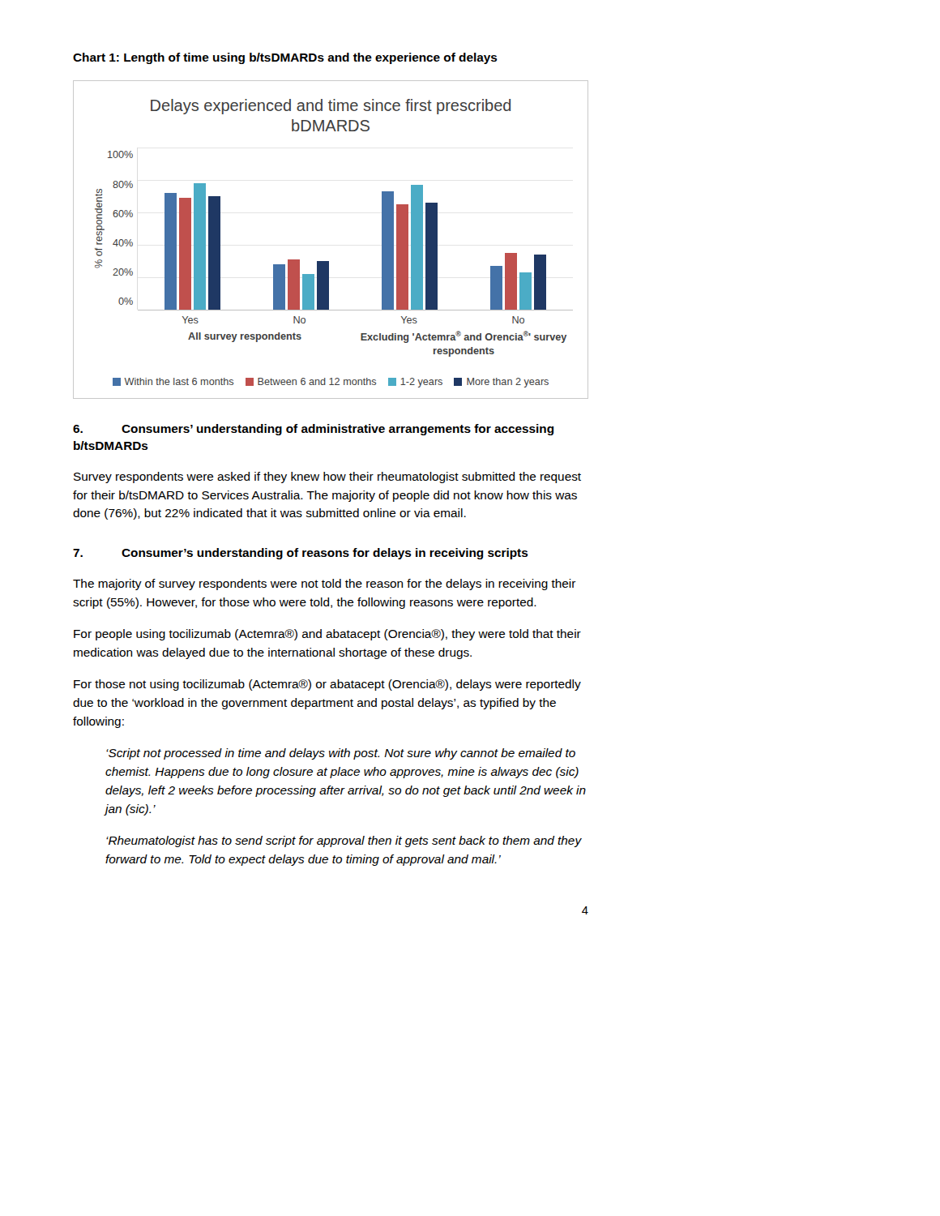Chart 1: Length of time using b/tsDMARDs and the experience of delays
Delays experienced and time since first prescribed
bDMARDS
% of respondents
100% 80% 60% 40% 20% 0%
Yes No Yes No
All survey respondents
Excluding 'Actemra® and Orencia®' survey respondents
Within the last 6 months
Between 6 and 12 months
1-2 years
More than 2 years
6. Consumers’ understanding of administrative arrangements for accessing b/tsDMARDs
Survey respondents were asked if they knew how their rheumatologist submitted the request for their b/tsDMARD to Services Australia. The majority of people did not know how this was done (76%), but 22% indicated that it was submitted online or via email.
7. Consumer’s understanding of reasons for delays in receiving scripts
The majority of survey respondents were not told the reason for the delays in receiving their script (55%). However, for those who were told, the following reasons were reported.
For people using tocilizumab (Actemra®) and abatacept (Orencia®), they were told that their medication was delayed due to the international shortage of these drugs.
For those not using tocilizumab (Actemra®) or abatacept (Orencia®), delays were reportedly due to the ‘workload in the government department and postal delays’, as typified by the following:
‘Script not processed in time and delays with post. Not sure why cannot be emailed to chemist. Happens due to long closure at place who approves, mine is always dec (sic) delays, left 2 weeks before processing after arrival, so do not get back until 2nd week in jan (sic).’
‘Rheumatologist has to send script for approval then it gets sent back to them and they forward to me. Told to expect delays due to timing of approval and mail.’
4